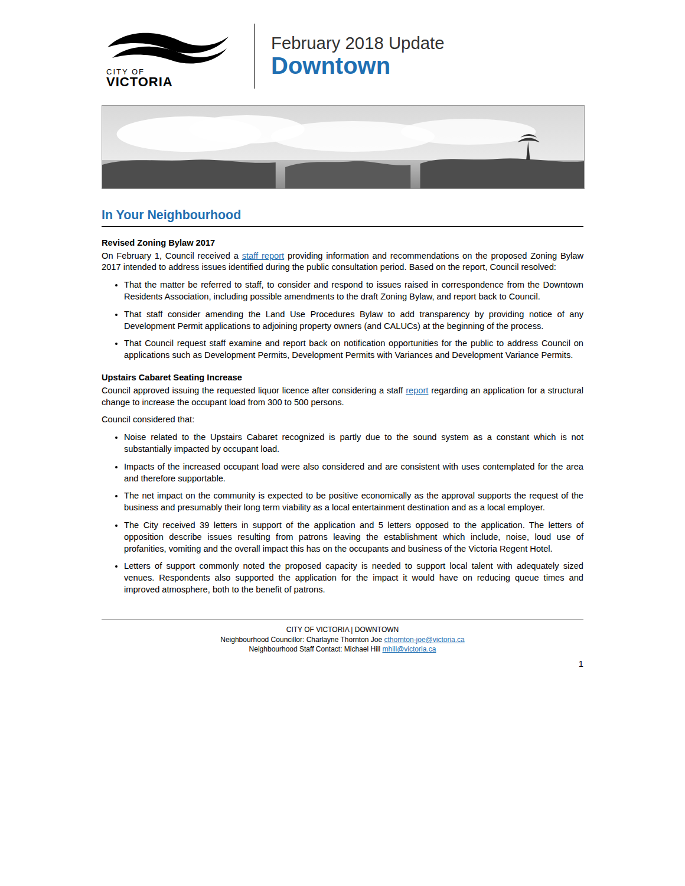CITY OF VICTORIA
February 2018 Update
Downtown
In Your Neighbourhood
Revised Zoning Bylaw 2017
On February 1, Council received a staff report providing information and recommendations on the proposed Zoning Bylaw 2017 intended to address issues identified during the public consultation period. Based on the report, Council resolved:
That the matter be referred to staff, to consider and respond to issues raised in correspondence from the Downtown Residents Association, including possible amendments to the draft Zoning Bylaw, and report back to Council.
That staff consider amending the Land Use Procedures Bylaw to add transparency by providing notice of any Development Permit applications to adjoining property owners (and CALUCs) at the beginning of the process.
That Council request staff examine and report back on notification opportunities for the public to address Council on applications such as Development Permits, Development Permits with Variances and Development Variance Permits.
Upstairs Cabaret Seating Increase
Council approved issuing the requested liquor licence after considering a staff report regarding an application for a structural change to increase the occupant load from 300 to 500 persons.
Council considered that:
Noise related to the Upstairs Cabaret recognized is partly due to the sound system as a constant which is not substantially impacted by occupant load.
Impacts of the increased occupant load were also considered and are consistent with uses contemplated for the area and therefore supportable.
The net impact on the community is expected to be positive economically as the approval supports the request of the business and presumably their long term viability as a local entertainment destination and as a local employer.
The City received 39 letters in support of the application and 5 letters opposed to the application. The letters of opposition describe issues resulting from patrons leaving the establishment which include, noise, loud use of profanities, vomiting and the overall impact this has on the occupants and business of the Victoria Regent Hotel.
Letters of support commonly noted the proposed capacity is needed to support local talent with adequately sized venues. Respondents also supported the application for the impact it would have on reducing queue times and improved atmosphere, both to the benefit of patrons.
CITY OF VICTORIA | DOWNTOWN
Neighbourhood Councillor: Charlayne Thornton Joe cthornton-joe@victoria.ca
Neighbourhood Staff Contact: Michael Hill mhill@victoria.ca
1